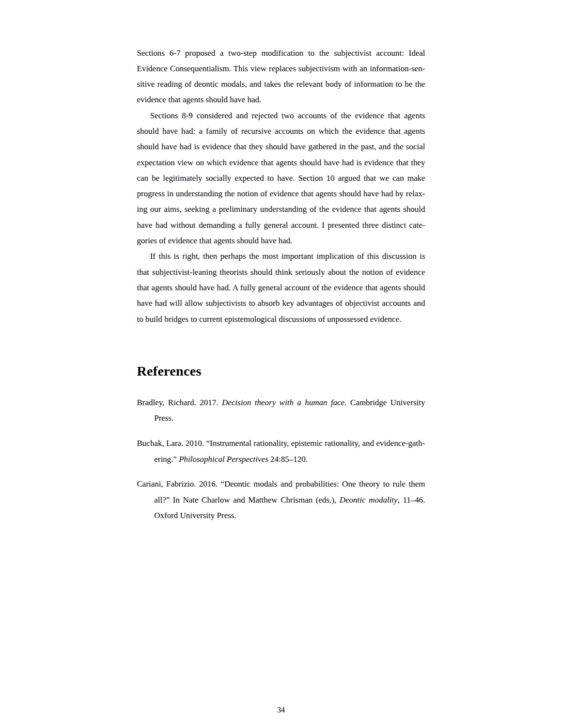Sections 6-7 proposed a two-step modification to the subjectivist account: Ideal Evidence Consequentialism. This view replaces subjectivism with an information-sensitive reading of deontic modals, and takes the relevant body of information to be the evidence that agents should have had.
Sections 8-9 considered and rejected two accounts of the evidence that agents should have had: a family of recursive accounts on which the evidence that agents should have had is evidence that they should have gathered in the past, and the social expectation view on which evidence that agents should have had is evidence that they can be legitimately socially expected to have. Section 10 argued that we can make progress in understanding the notion of evidence that agents should have had by relaxing our aims, seeking a preliminary understanding of the evidence that agents should have had without demanding a fully general account. I presented three distinct categories of evidence that agents should have had.
If this is right, then perhaps the most important implication of this discussion is that subjectivist-leaning theorists should think seriously about the notion of evidence that agents should have had. A fully general account of the evidence that agents should have had will allow subjectivists to absorb key advantages of objectivist accounts and to build bridges to current epistemological discussions of unpossessed evidence.
References
Bradley, Richard. 2017. Decision theory with a human face. Cambridge University Press.
Buchak, Lara. 2010. “Instrumental rationality, epistemic rationality, and evidence-gathering.” Philosophical Perspectives 24:85–120.
Cariani, Fabrizio. 2016. “Deontic modals and probabilities: One theory to rule them all?” In Nate Charlow and Matthew Chrisman (eds.), Deontic modality, 11–46. Oxford University Press.
34